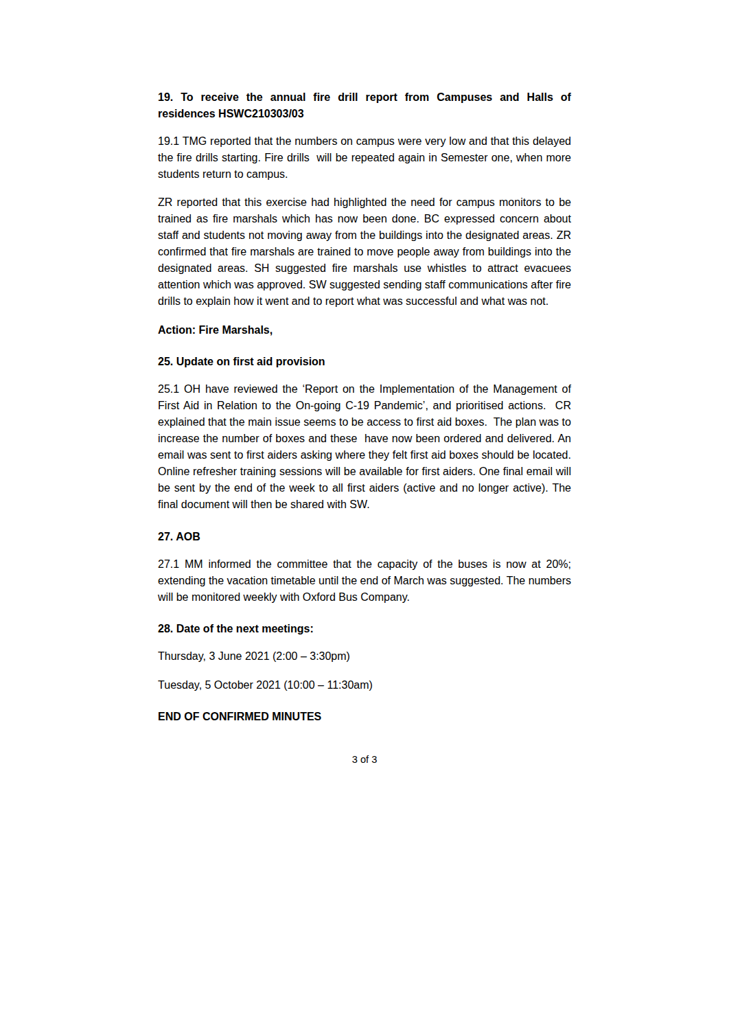19. To receive the annual fire drill report from Campuses and Halls of residences HSWC210303/03
19.1 TMG reported that the numbers on campus were very low and that this delayed the fire drills starting. Fire drills will be repeated again in Semester one, when more students return to campus.
ZR reported that this exercise had highlighted the need for campus monitors to be trained as fire marshals which has now been done. BC expressed concern about staff and students not moving away from the buildings into the designated areas. ZR confirmed that fire marshals are trained to move people away from buildings into the designated areas. SH suggested fire marshals use whistles to attract evacuees attention which was approved. SW suggested sending staff communications after fire drills to explain how it went and to report what was successful and what was not.
Action: Fire Marshals,
25. Update on first aid provision
25.1 OH have reviewed the ‘Report on the Implementation of the Management of First Aid in Relation to the On-going C-19 Pandemic’, and prioritised actions. CR explained that the main issue seems to be access to first aid boxes. The plan was to increase the number of boxes and these have now been ordered and delivered. An email was sent to first aiders asking where they felt first aid boxes should be located. Online refresher training sessions will be available for first aiders. One final email will be sent by the end of the week to all first aiders (active and no longer active). The final document will then be shared with SW.
27. AOB
27.1 MM informed the committee that the capacity of the buses is now at 20%; extending the vacation timetable until the end of March was suggested. The numbers will be monitored weekly with Oxford Bus Company.
28. Date of the next meetings:
Thursday, 3 June 2021 (2:00 – 3:30pm)
Tuesday, 5 October 2021 (10:00 – 11:30am)
END OF CONFIRMED MINUTES
3 of 3